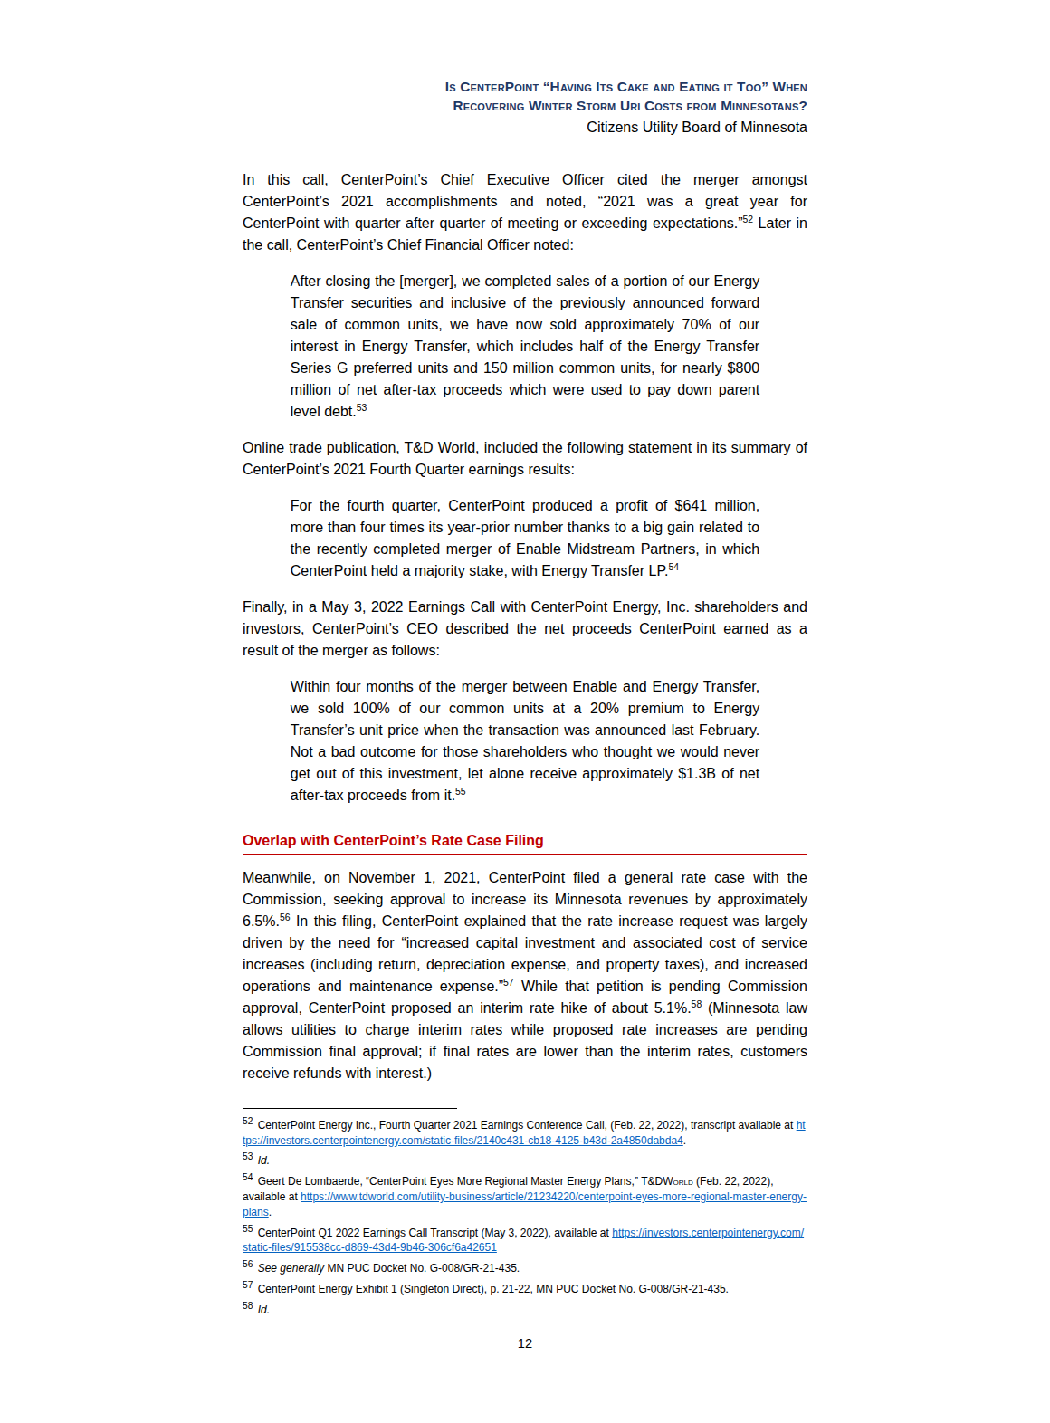Is CenterPoint “Having Its Cake and Eating it Too” When
Recovering Winter Storm Uri Costs from Minnesotans?
Citizens Utility Board of Minnesota
In this call, CenterPoint’s Chief Executive Officer cited the merger amongst CenterPoint’s 2021 accomplishments and noted, “2021 was a great year for CenterPoint with quarter after quarter of meeting or exceeding expectations.”52 Later in the call, CenterPoint’s Chief Financial Officer noted:
After closing the [merger], we completed sales of a portion of our Energy Transfer securities and inclusive of the previously announced forward sale of common units, we have now sold approximately 70% of our interest in Energy Transfer, which includes half of the Energy Transfer Series G preferred units and 150 million common units, for nearly $800 million of net after-tax proceeds which were used to pay down parent level debt.53
Online trade publication, T&D World, included the following statement in its summary of CenterPoint’s 2021 Fourth Quarter earnings results:
For the fourth quarter, CenterPoint produced a profit of $641 million, more than four times its year-prior number thanks to a big gain related to the recently completed merger of Enable Midstream Partners, in which CenterPoint held a majority stake, with Energy Transfer LP.54
Finally, in a May 3, 2022 Earnings Call with CenterPoint Energy, Inc. shareholders and investors, CenterPoint’s CEO described the net proceeds CenterPoint earned as a result of the merger as follows:
Within four months of the merger between Enable and Energy Transfer, we sold 100% of our common units at a 20% premium to Energy Transfer’s unit price when the transaction was announced last February. Not a bad outcome for those shareholders who thought we would never get out of this investment, let alone receive approximately $1.3B of net after-tax proceeds from it.55
Overlap with CenterPoint’s Rate Case Filing
Meanwhile, on November 1, 2021, CenterPoint filed a general rate case with the Commission, seeking approval to increase its Minnesota revenues by approximately 6.5%.56 In this filing, CenterPoint explained that the rate increase request was largely driven by the need for “increased capital investment and associated cost of service increases (including return, depreciation expense, and property taxes), and increased operations and maintenance expense.”57 While that petition is pending Commission approval, CenterPoint proposed an interim rate hike of about 5.1%.58 (Minnesota law allows utilities to charge interim rates while proposed rate increases are pending Commission final approval; if final rates are lower than the interim rates, customers receive refunds with interest.)
52 CenterPoint Energy Inc., Fourth Quarter 2021 Earnings Conference Call, (Feb. 22, 2022), transcript available at https://investors.centerpointenergy.com/static-files/2140c431-cb18-4125-b43d-2a4850dabda4.
53 Id.
54 Geert De Lombaerde, “CenterPoint Eyes More Regional Master Energy Plans,” T&DWorld (Feb. 22, 2022), available at https://www.tdworld.com/utility-business/article/21234220/centerpoint-eyes-more-regional-master-energy-plans.
55 CenterPoint Q1 2022 Earnings Call Transcript (May 3, 2022), available at https://investors.centerpointenergy.com/static-files/915538cc-d869-43d4-9b46-306cf6a42651
56 See generally MN PUC Docket No. G-008/GR-21-435.
57 CenterPoint Energy Exhibit 1 (Singleton Direct), p. 21-22, MN PUC Docket No. G-008/GR-21-435.
58 Id.
12